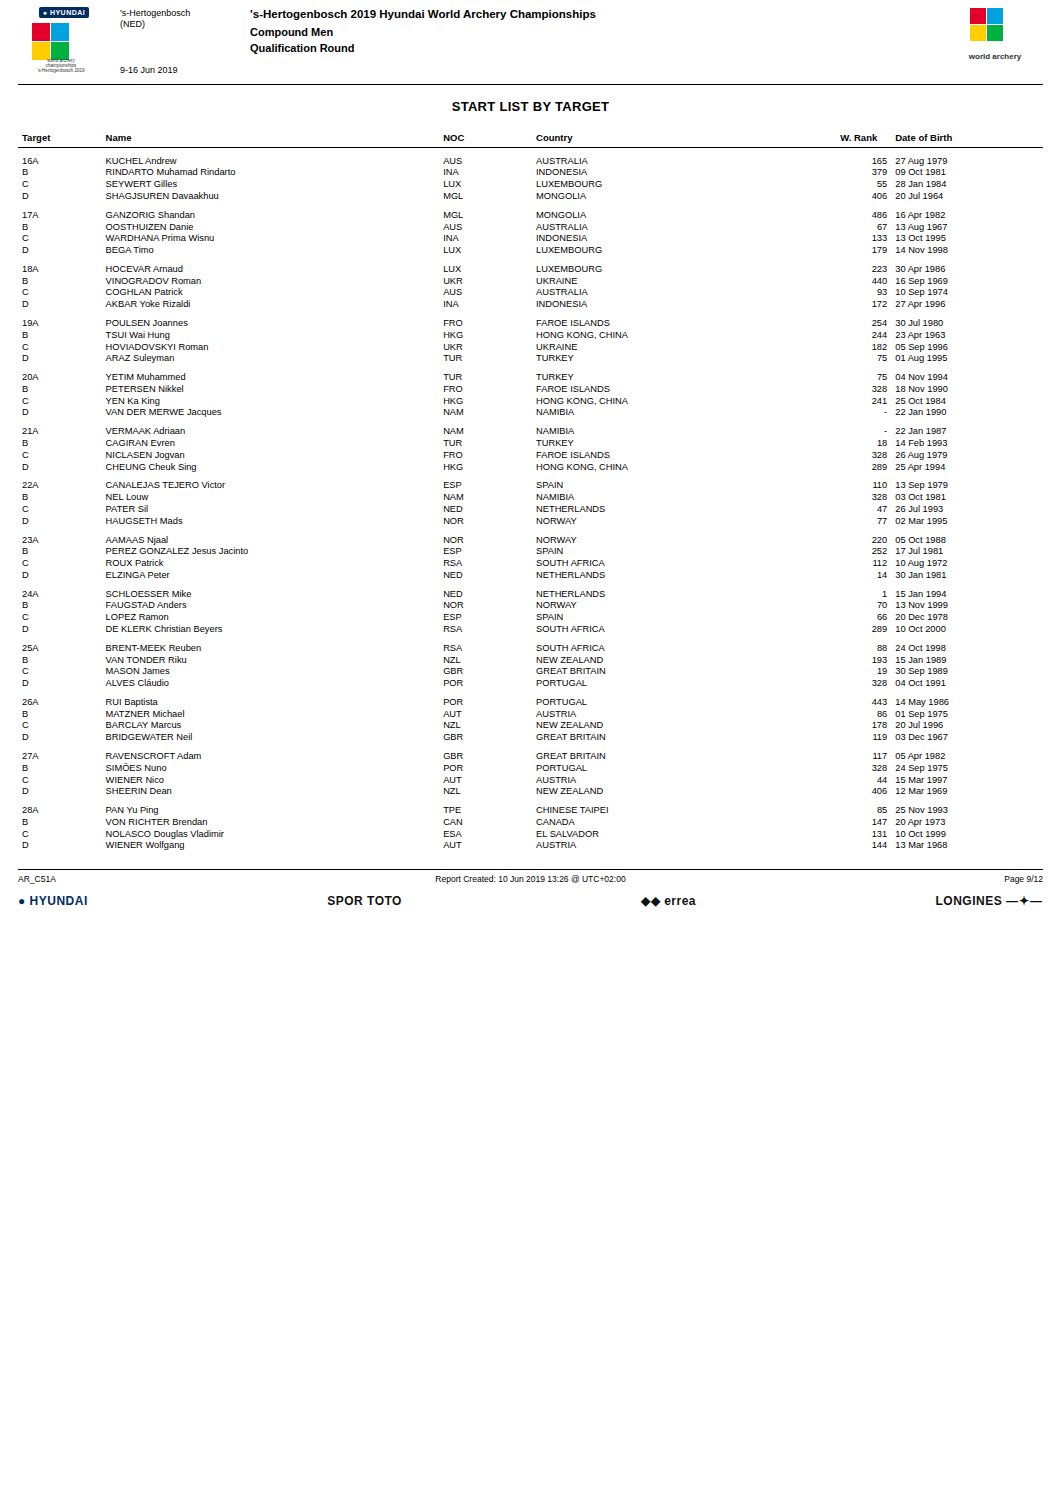● HYUNDAI
world archery
championships
's-Hertogenbosch 2019
's-Hertogenbosch
(NED)
9-16 Jun 2019
's-Hertogenbosch 2019 Hyundai World Archery Championships
Compound Men
Qualification Round
world archery
START LIST BY TARGET
| Target | Name | NOC | Country | W. Rank | Date of Birth |
| --- | --- | --- | --- | --- | --- |
| 16A | KUCHEL Andrew | AUS | AUSTRALIA | 165 | 27 Aug 1979 |
| B | RINDARTO Muhamad Rindarto | INA | INDONESIA | 379 | 09 Oct 1981 |
| C | SEYWERT Gilles | LUX | LUXEMBOURG | 55 | 28 Jan 1984 |
| D | SHAGJSUREN Davaakhuu | MGL | MONGOLIA | 406 | 20 Jul 1964 |
| 17A | GANZORIG Shandan | MGL | MONGOLIA | 486 | 16 Apr 1982 |
| B | OOSTHUIZEN Danie | AUS | AUSTRALIA | 67 | 13 Aug 1967 |
| C | WARDHANA Prima Wisnu | INA | INDONESIA | 133 | 13 Oct 1995 |
| D | BEGA Timo | LUX | LUXEMBOURG | 179 | 14 Nov 1998 |
| 18A | HOCEVAR Arnaud | LUX | LUXEMBOURG | 223 | 30 Apr 1986 |
| B | VINOGRADOV Roman | UKR | UKRAINE | 440 | 16 Sep 1969 |
| C | COGHLAN Patrick | AUS | AUSTRALIA | 93 | 10 Sep 1974 |
| D | AKBAR Yoke Rizaldi | INA | INDONESIA | 172 | 27 Apr 1996 |
| 19A | POULSEN Joannes | FRO | FAROE ISLANDS | 254 | 30 Jul 1980 |
| B | TSUI Wai Hung | HKG | HONG KONG, CHINA | 244 | 23 Apr 1963 |
| C | HOVIADOVSKYI Roman | UKR | UKRAINE | 182 | 05 Sep 1996 |
| D | ARAZ Suleyman | TUR | TURKEY | 75 | 01 Aug 1995 |
| 20A | YETIM Muhammed | TUR | TURKEY | 75 | 04 Nov 1994 |
| B | PETERSEN Nikkel | FRO | FAROE ISLANDS | 328 | 18 Nov 1990 |
| C | YEN Ka King | HKG | HONG KONG, CHINA | 241 | 25 Oct 1984 |
| D | VAN DER MERWE Jacques | NAM | NAMIBIA | - | 22 Jan 1990 |
| 21A | VERMAAK Adriaan | NAM | NAMIBIA | - | 22 Jan 1987 |
| B | CAGIRAN Evren | TUR | TURKEY | 18 | 14 Feb 1993 |
| C | NICLASEN Jogvan | FRO | FAROE ISLANDS | 328 | 26 Aug 1979 |
| D | CHEUNG Cheuk Sing | HKG | HONG KONG, CHINA | 289 | 25 Apr 1994 |
| 22A | CANALEJAS TEJERO Victor | ESP | SPAIN | 110 | 13 Sep 1979 |
| B | NEL Louw | NAM | NAMIBIA | 328 | 03 Oct 1981 |
| C | PATER Sil | NED | NETHERLANDS | 47 | 26 Jul 1993 |
| D | HAUGSETH Mads | NOR | NORWAY | 77 | 02 Mar 1995 |
| 23A | AAMAAS Njaal | NOR | NORWAY | 220 | 05 Oct 1988 |
| B | PEREZ GONZALEZ Jesus Jacinto | ESP | SPAIN | 252 | 17 Jul 1981 |
| C | ROUX Patrick | RSA | SOUTH AFRICA | 112 | 10 Aug 1972 |
| D | ELZINGA Peter | NED | NETHERLANDS | 14 | 30 Jan 1981 |
| 24A | SCHLOESSER Mike | NED | NETHERLANDS | 1 | 15 Jan 1994 |
| B | FAUGSTAD Anders | NOR | NORWAY | 70 | 13 Nov 1999 |
| C | LOPEZ Ramon | ESP | SPAIN | 66 | 20 Dec 1978 |
| D | DE KLERK Christian Beyers | RSA | SOUTH AFRICA | 289 | 10 Oct 2000 |
| 25A | BRENT-MEEK Reuben | RSA | SOUTH AFRICA | 88 | 24 Oct 1998 |
| B | VAN TONDER Riku | NZL | NEW ZEALAND | 193 | 15 Jan 1989 |
| C | MASON James | GBR | GREAT BRITAIN | 19 | 30 Sep 1989 |
| D | ALVES Cláudio | POR | PORTUGAL | 328 | 04 Oct 1991 |
| 26A | RUI Baptista | POR | PORTUGAL | 443 | 14 May 1986 |
| B | MATZNER Michael | AUT | AUSTRIA | 86 | 01 Sep 1975 |
| C | BARCLAY Marcus | NZL | NEW ZEALAND | 178 | 20 Jul 1996 |
| D | BRIDGEWATER Neil | GBR | GREAT BRITAIN | 119 | 03 Dec 1967 |
| 27A | RAVENSCROFT Adam | GBR | GREAT BRITAIN | 117 | 05 Apr 1982 |
| B | SIMÕES Nuno | POR | PORTUGAL | 328 | 24 Sep 1975 |
| C | WIENER Nico | AUT | AUSTRIA | 44 | 15 Mar 1997 |
| D | SHEERIN Dean | NZL | NEW ZEALAND | 406 | 12 Mar 1969 |
| 28A | PAN Yu Ping | TPE | CHINESE TAIPEI | 85 | 25 Nov 1993 |
| B | VON RICHTER Brendan | CAN | CANADA | 147 | 20 Apr 1973 |
| C | NOLASCO Douglas Vladimir | ESA | EL SALVADOR | 131 | 10 Oct 1999 |
| D | WIENER Wolfgang | AUT | AUSTRIA | 144 | 13 Mar 1968 |
AR_C51A
Report Created: 10 Jun 2019 13:26 @ UTC+02:00
Page 9/12
● HYUNDAI
SPOR TOTO
◆◆ errea
LONGINES —✦—